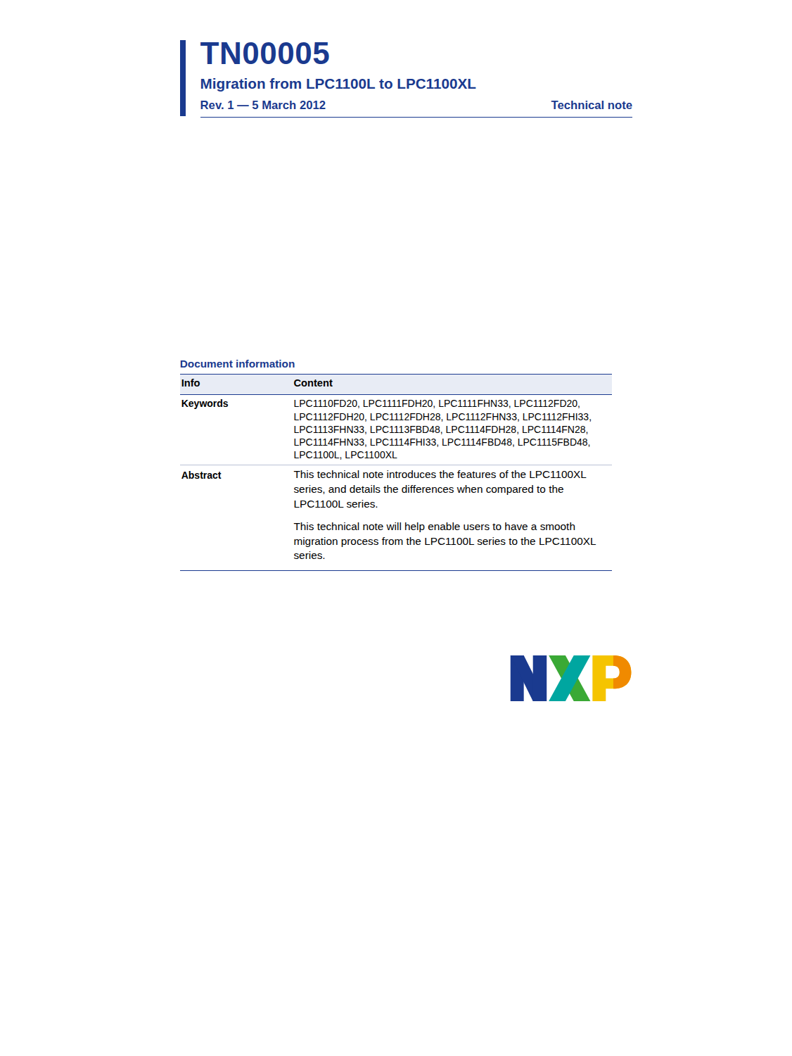TN00005
Migration from LPC1100L to LPC1100XL
Rev. 1 — 5 March 2012 Technical note
Document information
| Info | Content |
| --- | --- |
| Keywords | LPC1110FD20, LPC1111FDH20, LPC1111FHN33, LPC1112FD20, LPC1112FDH20, LPC1112FDH28, LPC1112FHN33, LPC1112FHI33, LPC1113FHN33, LPC1113FBD48, LPC1114FDH28, LPC1114FN28, LPC1114FHN33, LPC1114FHI33, LPC1114FBD48, LPC1115FBD48, LPC1100L, LPC1100XL |
| Abstract | This technical note introduces the features of the LPC1100XL series, and details the differences when compared to the LPC1100L series. This technical note will help enable users to have a smooth migration process from the LPC1100L series to the LPC1100XL series. |